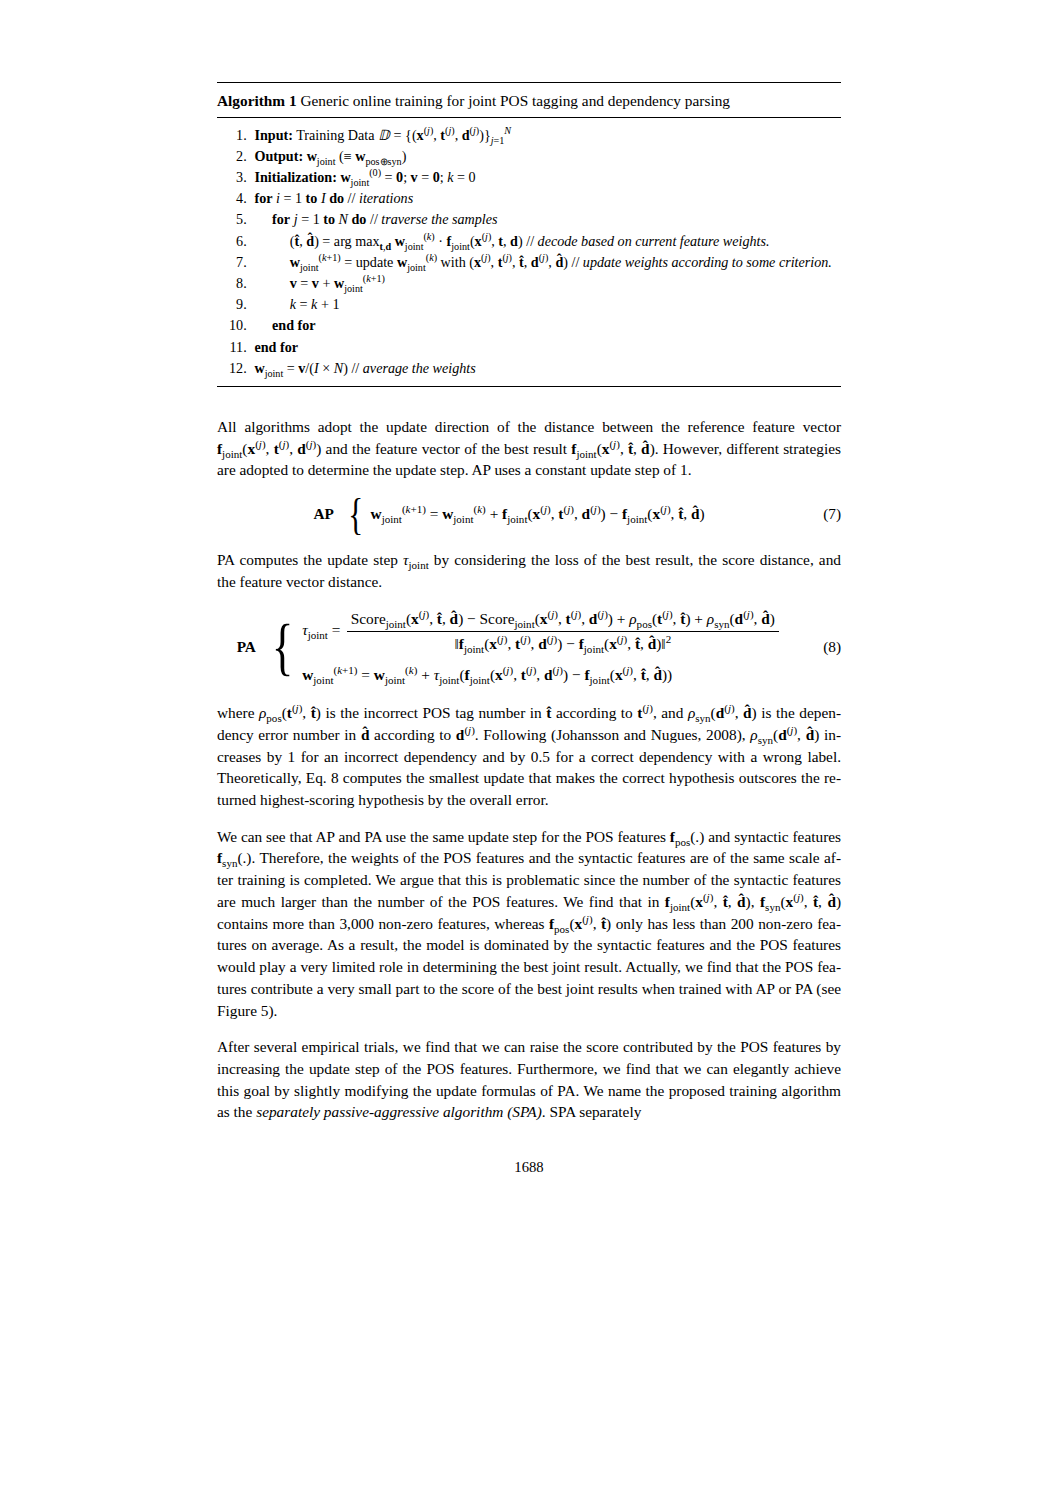Algorithm 1 Generic online training for joint POS tagging and dependency parsing
1. Input: Training Data 𝔻 = {(x(j), t(j), d(j))}j=1N
2. Output: wjoint (≡ wpos⊕syn)
3. Initialization: wjoint(0) = 0; v = 0; k = 0
4. for i = 1 to I do // iterations
5. for j = 1 to N do // traverse the samples
6.(t̂, d̂) = arg maxt,d wjoint(k) · fjoint(x(j), t, d) // decode based on current feature weights.
7. wjoint(k+1) = update wjoint(k) with (x(j), t(j), t̂, d(j), d̂) // update weights according to some criterion.
8. v = v + wjoint(k+1)
9. k = k + 1
10. end for
11. end for
12. wjoint = v/(I × N) // average the weights
All algorithms adopt the update direction of the distance between the reference feature vector fjoint(x(j), t(j), d(j)) and the feature vector of the best result fjoint(x(j), t̂, d̂). However, different strategies are adopted to determine the update step. AP uses a constant update step of 1.
AP { wjoint(k+1) = wjoint(k) + fjoint(x(j), t(j), d(j)) − fjoint(x(j), t̂, d̂)
(7)
PA computes the update step τjoint by considering the loss of the best result, the score distance, and the feature vector distance.
PA { τjoint = Scorejoint(x(j), t̂, d̂) − Scorejoint(x(j), t(j), d(j)) + ρpos(t(j), t̂) + ρsyn(d(j), d̂) ‖fjoint(x(j), t(j), d(j)) − fjoint(x(j), t̂, d̂)‖2 wjoint(k+1) = wjoint(k) + τjoint(fjoint(x(j), t(j), d(j)) − fjoint(x(j), t̂, d̂))
(8)
where ρpos(t(j), t̂) is the incorrect POS tag number in t̂ according to t(j), and ρsyn(d(j), d̂) is the dependency error number in d̂ according to d(j). Following (Johansson and Nugues, 2008), ρsyn(d(j), d̂) increases by 1 for an incorrect dependency and by 0.5 for a correct dependency with a wrong label. Theoretically, Eq. 8 computes the smallest update that makes the correct hypothesis outscores the returned highest-scoring hypothesis by the overall error.
We can see that AP and PA use the same update step for the POS features fpos(.) and syntactic features fsyn(.). Therefore, the weights of the POS features and the syntactic features are of the same scale after training is completed. We argue that this is problematic since the number of the syntactic features are much larger than the number of the POS features. We find that in fjoint(x(j), t̂, d̂), fsyn(x(j), t̂, d̂) contains more than 3,000 non-zero features, whereas fpos(x(j), t̂) only has less than 200 non-zero features on average. As a result, the model is dominated by the syntactic features and the POS features would play a very limited role in determining the best joint result. Actually, we find that the POS features contribute a very small part to the score of the best joint results when trained with AP or PA (see Figure 5).
After several empirical trials, we find that we can raise the score contributed by the POS features by increasing the update step of the POS features. Furthermore, we find that we can elegantly achieve this goal by slightly modifying the update formulas of PA. We name the proposed training algorithm as the separately passive-aggressive algorithm (SPA). SPA separately
1688